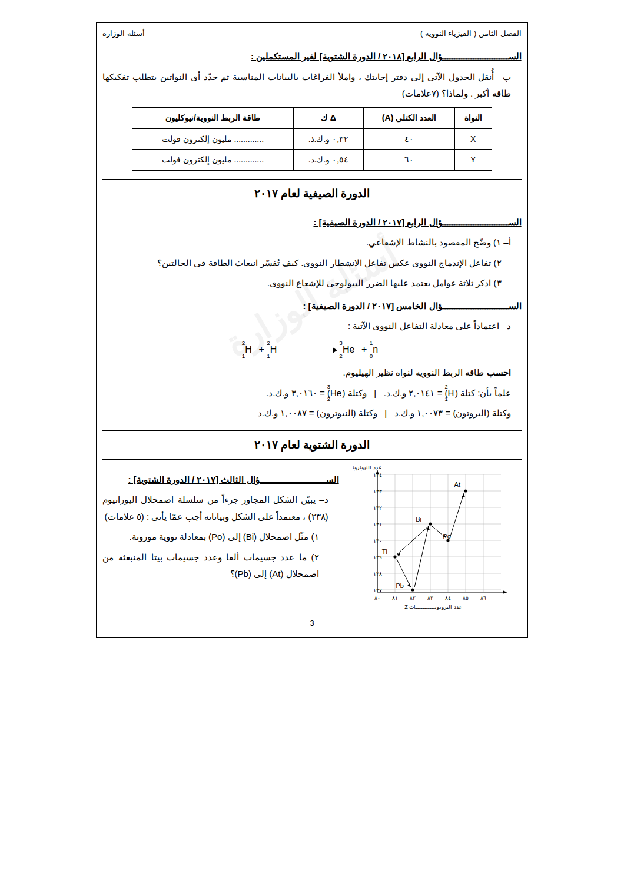أسئلة الوزارة
الفصل الثامن ( الفيزياء النووية )
أسئلة الوزارة
الســــــــــــــــــــــــــــؤال الرابع [٢٠١٨ / الدورة الشتوية] لغير المستكملين :
ب– أُنقل الجدول الآتي إلى دفتر إجابتك ، واملأ الفراغات بالبيانات المناسبة ثم حدّد أي النواتين يتطلب تفكيكها طاقة أكبر . ولماذا؟ (٧علامات)
| النواة | العدد الكتلي (A) | Δ ك | طاقة الربط النووية/نيوكليون |
| --- | --- | --- | --- |
| X | ٤٠ | ٠,٣٢ و.ك.ذ. | ............. مليون إلكترون فولت |
| Y | ٦٠ | ٠,٥٤ و.ك.ذ. | ............. مليون إلكترون فولت |
الدورة الصيفية لعام ٢٠١٧
الســــــــــــــــــــــــــــؤال الرابع [٢٠١٧ / الدورة الصيفية] :
أ– ١) وضّح المقصود بالنشاط الإشعاعي.
٢) تفاعل الإندماج النووي عكس تفاعل الانشطار النووي. كيف تُفسّر انبعاث الطاقة في الحالتين؟
٣) اذكر ثلاثة عوامل يعتمد عليها الضرر البيولوجي للإشعاع النووي.
الســــــــــــــــــــــــــــؤال الخامس [٢٠١٧ / الدورة الصيفية] :
د– اعتماداً على معادلة التفاعل النووي الآتية :
21H + 21H 32He + 10n
احسب طاقة الربط النووية لنواة نظير الهيليوم.
علماً بأن: كتلة (21H) = ٢,٠١٤١ و.ك.ذ. | وكتلة (32He) = ٣,٠١٦٠ و.ك.ذ.
وكتلة (البروتون) = ١,٠٠٧٣ و.ك.ذ | وكتلة (النيوترون) = ١,٠٠٨٧ و.ك.ذ
الدورة الشتوية لعام ٢٠١٧
١٣٤ ١٣٣ ١٣٢ ١٣١ ١٣٠ ١٢٩ ١٢٨ ١٢٧ ٨٠ ٨١ ٨٢ ٨٣ ٨٤ ٨٥ ٨٦ عدد البروتونـــــــــــات Z عدد النيوترونـــــــــــات N Tl Pb Bi Po At
الســــــــــــــــــــــــــــؤال الثالث [٢٠١٧ / الدورة الشتوية] :
د– يبيّن الشكل المجاور جزءاً من سلسلة اضمحلال اليورانيوم (٢٣٨) ، معتمداً على الشكل وبياناته أجب عمّا يأتي : (٥ علامات)
١) مثّل اضمحلال (Bi) إلى (Po) بمعادلة نووية موزونة.
٢) ما عدد جسيمات ألفا وعدد جسيمات بيتا المنبعثة من اضمحلال (At) إلى (Pb)؟
3